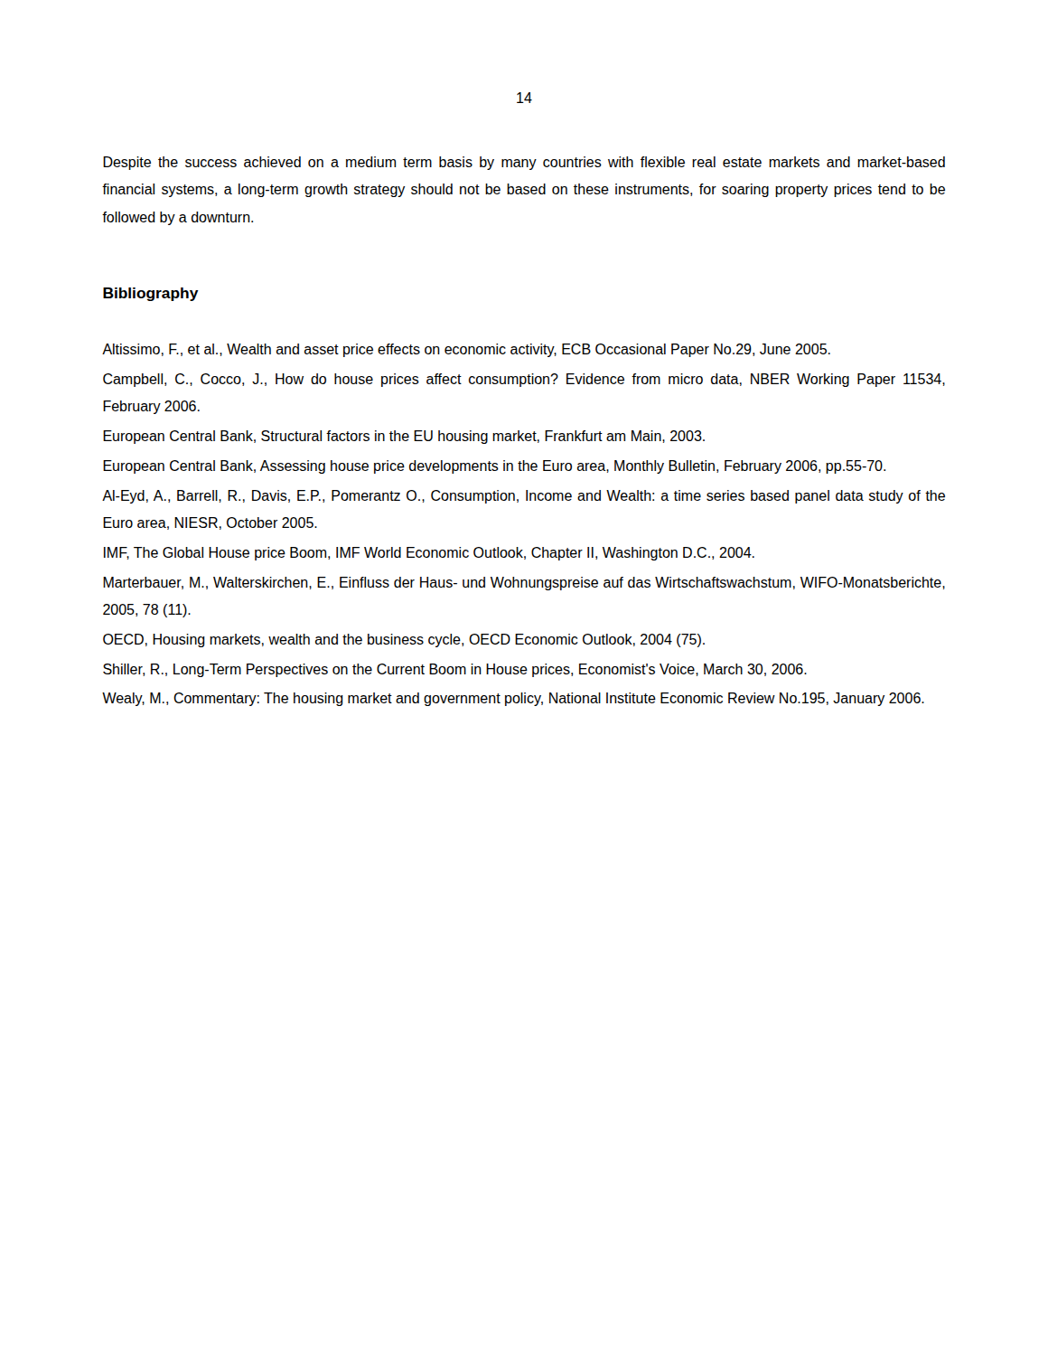14
Despite the success achieved on a medium term basis by many countries with flexible real estate markets and market-based financial systems, a long-term growth strategy should not be based on these instruments, for soaring property prices tend to be followed by a downturn.
Bibliography
Altissimo, F., et al., Wealth and asset price effects on economic activity, ECB Occasional Paper No.29, June 2005.
Campbell, C., Cocco, J., How do house prices affect consumption? Evidence from micro data, NBER Working Paper 11534, February 2006.
European Central Bank, Structural factors in the EU housing market, Frankfurt am Main, 2003.
European Central Bank, Assessing house price developments in the Euro area, Monthly Bulletin, February 2006, pp.55-70.
Al-Eyd, A., Barrell, R., Davis, E.P., Pomerantz O., Consumption, Income and Wealth: a time series based panel data study of the Euro area, NIESR, October 2005.
IMF, The Global House price Boom, IMF World Economic Outlook, Chapter II, Washington D.C., 2004.
Marterbauer, M., Walterskirchen, E., Einfluss der Haus- und Wohnungspreise auf das Wirtschaftswachstum, WIFO-Monatsberichte, 2005, 78 (11).
OECD, Housing markets, wealth and the business cycle, OECD Economic Outlook, 2004 (75).
Shiller, R., Long-Term Perspectives on the Current Boom in House prices, Economist's Voice, March 30, 2006.
Wealy, M., Commentary: The housing market and government policy, National Institute Economic Review No.195, January 2006.